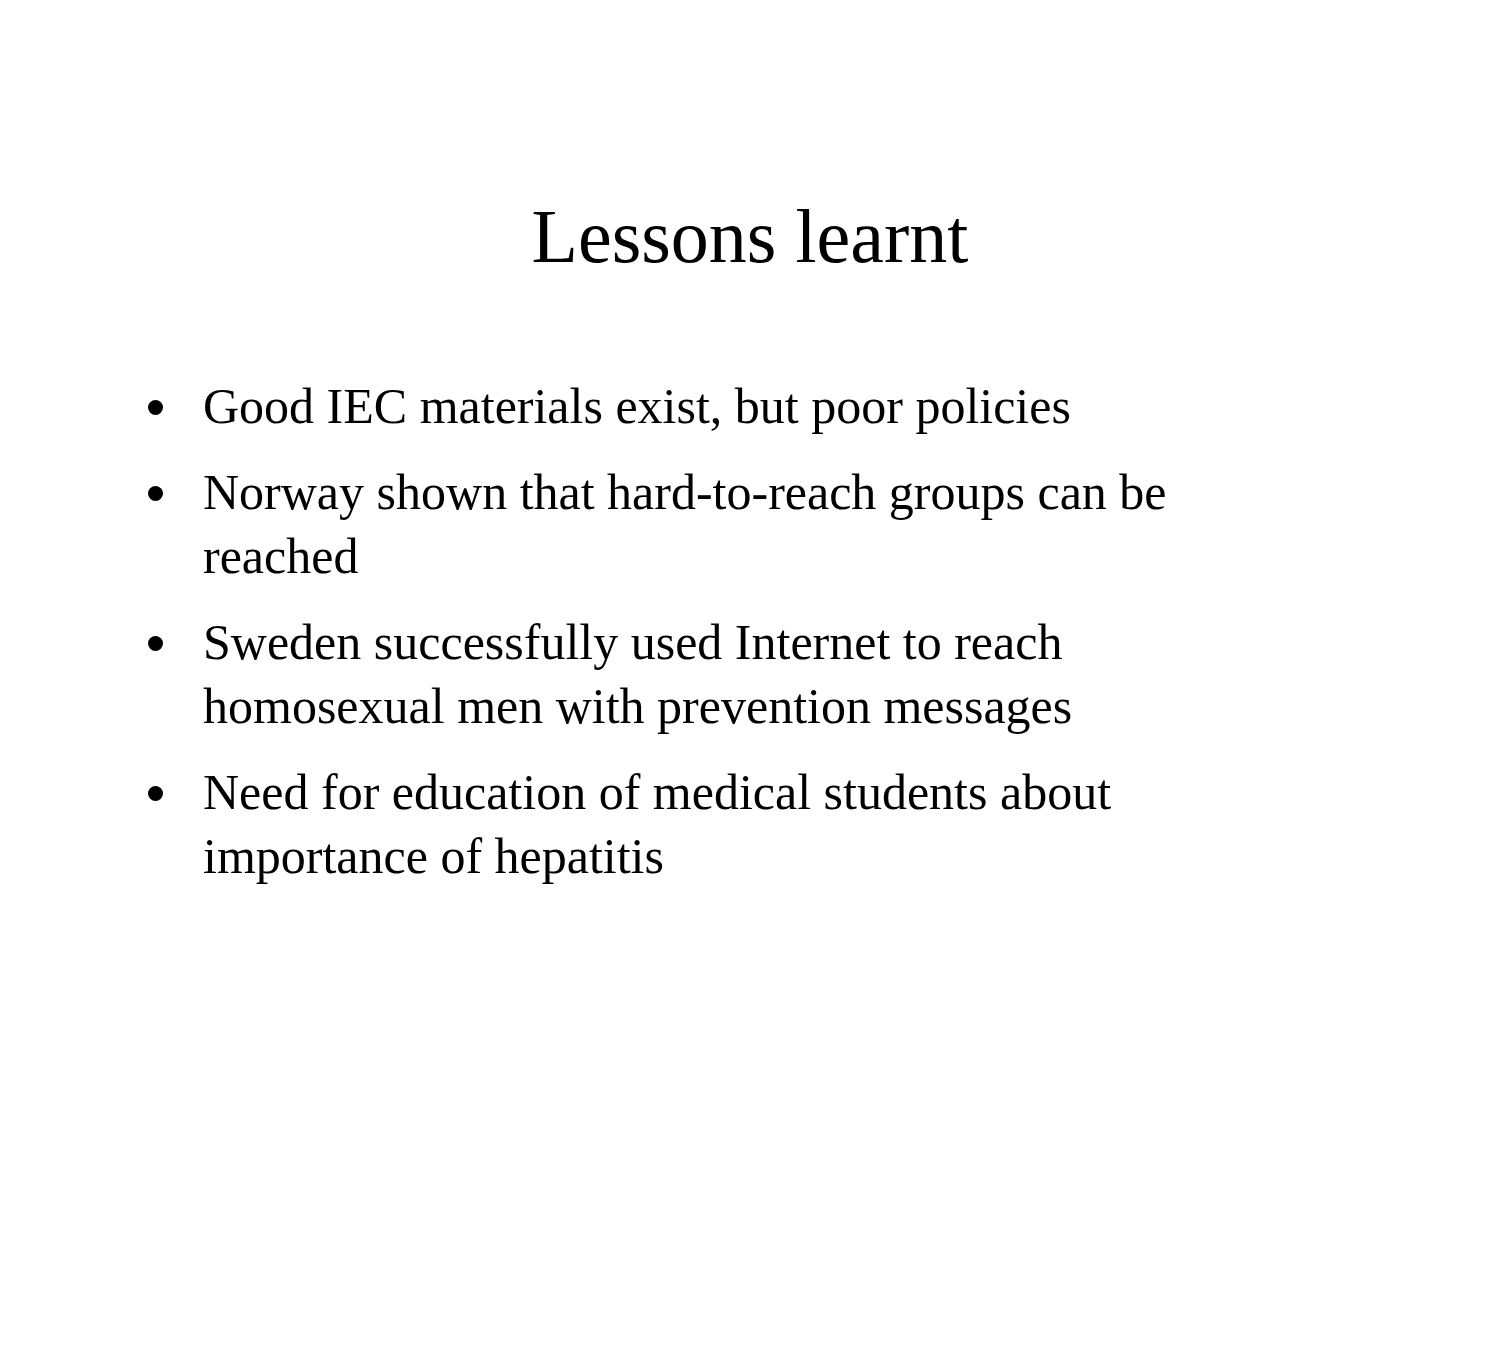Lessons learnt
Good IEC materials exist, but poor policies
Norway shown that hard-to-reach groups can be reached
Sweden successfully used Internet to reach homosexual men with prevention messages
Need for education of medical students about importance of hepatitis